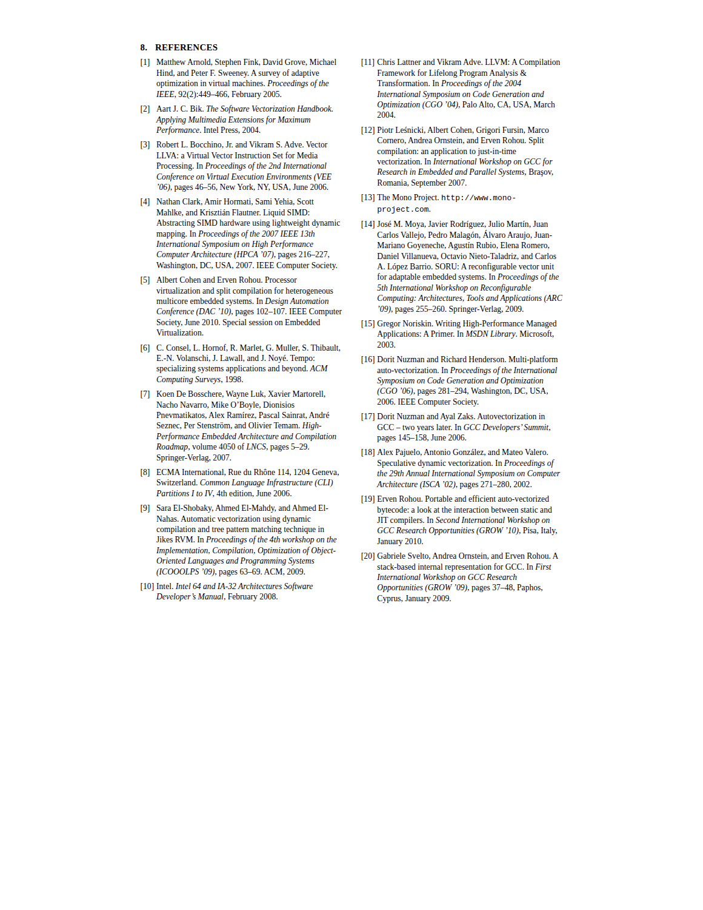8. REFERENCES
[1] Matthew Arnold, Stephen Fink, David Grove, Michael Hind, and Peter F. Sweeney. A survey of adaptive optimization in virtual machines. Proceedings of the IEEE, 92(2):449–466, February 2005.
[2] Aart J. C. Bik. The Software Vectorization Handbook. Applying Multimedia Extensions for Maximum Performance. Intel Press, 2004.
[3] Robert L. Bocchino, Jr. and Vikram S. Adve. Vector LLVA: a Virtual Vector Instruction Set for Media Processing. In Proceedings of the 2nd International Conference on Virtual Execution Environments (VEE ’06), pages 46–56, New York, NY, USA, June 2006.
[4] Nathan Clark, Amir Hormati, Sami Yehia, Scott Mahlke, and Krisztián Flautner. Liquid SIMD: Abstracting SIMD hardware using lightweight dynamic mapping. In Proceedings of the 2007 IEEE 13th International Symposium on High Performance Computer Architecture (HPCA ’07), pages 216–227, Washington, DC, USA, 2007. IEEE Computer Society.
[5] Albert Cohen and Erven Rohou. Processor virtualization and split compilation for heterogeneous multicore embedded systems. In Design Automation Conference (DAC ’10), pages 102–107. IEEE Computer Society, June 2010. Special session on Embedded Virtualization.
[6] C. Consel, L. Hornof, R. Marlet, G. Muller, S. Thibault, E.-N. Volanschi, J. Lawall, and J. Noyé. Tempo: specializing systems applications and beyond. ACM Computing Surveys, 1998.
[7] Koen De Bosschere, Wayne Luk, Xavier Martorell, Nacho Navarro, Mike O’Boyle, Dionisios Pnevmatikatos, Alex Ramírez, Pascal Sainrat, André Seznec, Per Stenström, and Olivier Temam. High-Performance Embedded Architecture and Compilation Roadmap, volume 4050 of LNCS, pages 5–29. Springer-Verlag, 2007.
[8] ECMA International, Rue du Rhône 114, 1204 Geneva, Switzerland. Common Language Infrastructure (CLI) Partitions I to IV, 4th edition, June 2006.
[9] Sara El-Shobaky, Ahmed El-Mahdy, and Ahmed El-Nahas. Automatic vectorization using dynamic compilation and tree pattern matching technique in Jikes RVM. In Proceedings of the 4th workshop on the Implementation, Compilation, Optimization of Object-Oriented Languages and Programming Systems (ICOOOLPS ’09), pages 63–69. ACM, 2009.
[10] Intel. Intel 64 and IA-32 Architectures Software Developer’s Manual, February 2008.
[11] Chris Lattner and Vikram Adve. LLVM: A Compilation Framework for Lifelong Program Analysis & Transformation. In Proceedings of the 2004 International Symposium on Code Generation and Optimization (CGO ’04), Palo Alto, CA, USA, March 2004.
[12] Piotr Leśnicki, Albert Cohen, Grigori Fursin, Marco Cornero, Andrea Ornstein, and Erven Rohou. Split compilation: an application to just-in-time vectorization. In International Workshop on GCC for Research in Embedded and Parallel Systems, Braşov, Romania, September 2007.
[13] The Mono Project. http://www.mono-project.com.
[14] José M. Moya, Javier Rodríguez, Julio Martín, Juan Carlos Vallejo, Pedro Malagón, Álvaro Araujo, Juan-Mariano Goyeneche, Agustín Rubio, Elena Romero, Daniel Villanueva, Octavio Nieto-Taladriz, and Carlos A. López Barrio. SORU: A reconfigurable vector unit for adaptable embedded systems. In Proceedings of the 5th International Workshop on Reconfigurable Computing: Architectures, Tools and Applications (ARC ’09), pages 255–260. Springer-Verlag, 2009.
[15] Gregor Noriskin. Writing High-Performance Managed Applications: A Primer. In MSDN Library. Microsoft, 2003.
[16] Dorit Nuzman and Richard Henderson. Multi-platform auto-vectorization. In Proceedings of the International Symposium on Code Generation and Optimization (CGO ’06), pages 281–294, Washington, DC, USA, 2006. IEEE Computer Society.
[17] Dorit Nuzman and Ayal Zaks. Autovectorization in GCC – two years later. In GCC Developers’ Summit, pages 145–158, June 2006.
[18] Alex Pajuelo, Antonio González, and Mateo Valero. Speculative dynamic vectorization. In Proceedings of the 29th Annual International Symposium on Computer Architecture (ISCA ’02), pages 271–280, 2002.
[19] Erven Rohou. Portable and efficient auto-vectorized bytecode: a look at the interaction between static and JIT compilers. In Second International Workshop on GCC Research Opportunities (GROW ’10), Pisa, Italy, January 2010.
[20] Gabriele Svelto, Andrea Ornstein, and Erven Rohou. A stack-based internal representation for GCC. In First International Workshop on GCC Research Opportunities (GROW ’09), pages 37–48, Paphos, Cyprus, January 2009.